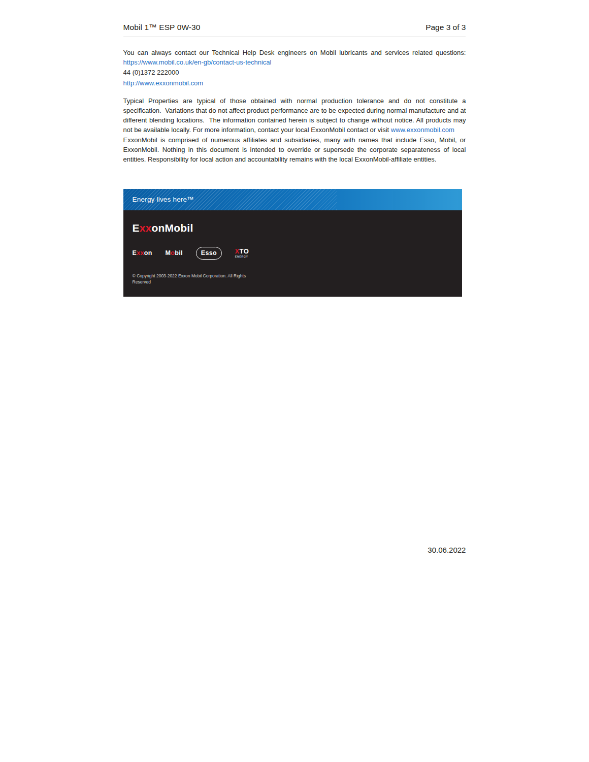Mobil 1™ ESP 0W-30
Page 3 of 3
You can always contact our Technical Help Desk engineers on Mobil lubricants and services related questions: https://www.mobil.co.uk/en-gb/contact-us-technical
44 (0)1372 222000
http://www.exxonmobil.com
Typical Properties are typical of those obtained with normal production tolerance and do not constitute a specification. Variations that do not affect product performance are to be expected during normal manufacture and at different blending locations. The information contained herein is subject to change without notice. All products may not be available locally. For more information, contact your local ExxonMobil contact or visit www.exxonmobil.com
ExxonMobil is comprised of numerous affiliates and subsidiaries, many with names that include Esso, Mobil, or ExxonMobil. Nothing in this document is intended to override or supersede the corporate separateness of local entities. Responsibility for local action and accountability remains with the local ExxonMobil-affiliate entities.
Energy lives here™
ExxonMobil
Exxon Mobil Esso XTO ENERGY
© Copyright 2003-2022 Exxon Mobil Corporation. All Rights Reserved
30.06.2022